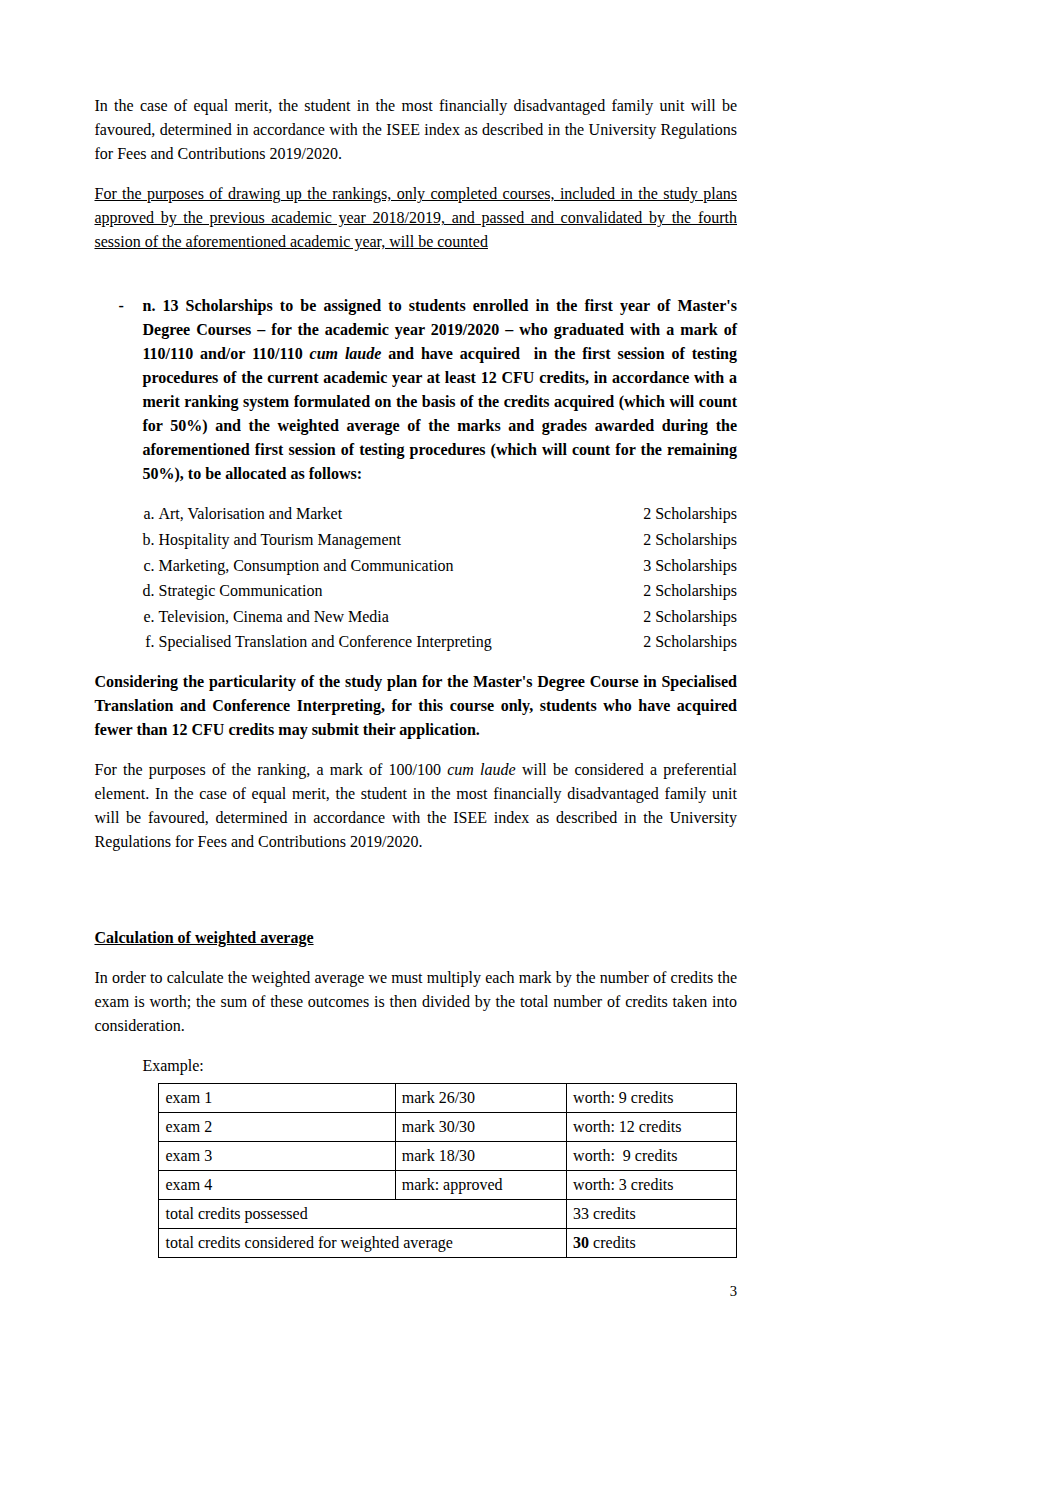In the case of equal merit, the student in the most financially disadvantaged family unit will be favoured, determined in accordance with the ISEE index as described in the University Regulations for Fees and Contributions 2019/2020.
For the purposes of drawing up the rankings, only completed courses, included in the study plans approved by the previous academic year 2018/2019, and passed and convalidated by the fourth session of the aforementioned academic year, will be counted
n. 13 Scholarships to be assigned to students enrolled in the first year of Master's Degree Courses – for the academic year 2019/2020 – who graduated with a mark of 110/110 and/or 110/110 cum laude and have acquired in the first session of testing procedures of the current academic year at least 12 CFU credits, in accordance with a merit ranking system formulated on the basis of the credits acquired (which will count for 50%) and the weighted average of the marks and grades awarded during the aforementioned first session of testing procedures (which will count for the remaining 50%), to be allocated as follows:
Art, Valorisation and Market 2 Scholarships
Hospitality and Tourism Management 2 Scholarships
Marketing, Consumption and Communication 3 Scholarships
Strategic Communication 2 Scholarships
Television, Cinema and New Media 2 Scholarships
Specialised Translation and Conference Interpreting 2 Scholarships
Considering the particularity of the study plan for the Master's Degree Course in Specialised Translation and Conference Interpreting, for this course only, students who have acquired fewer than 12 CFU credits may submit their application.
For the purposes of the ranking, a mark of 100/100 cum laude will be considered a preferential element. In the case of equal merit, the student in the most financially disadvantaged family unit will be favoured, determined in accordance with the ISEE index as described in the University Regulations for Fees and Contributions 2019/2020.
Calculation of weighted average
In order to calculate the weighted average we must multiply each mark by the number of credits the exam is worth; the sum of these outcomes is then divided by the total number of credits taken into consideration.
Example:
| exam 1 | mark 26/30 | worth: 9 credits |
| exam 2 | mark 30/30 | worth: 12 credits |
| exam 3 | mark 18/30 | worth: 9 credits |
| exam 4 | mark: approved | worth: 3 credits |
| total credits possessed | 33 credits |
| total credits considered for weighted average | 30 credits |
3